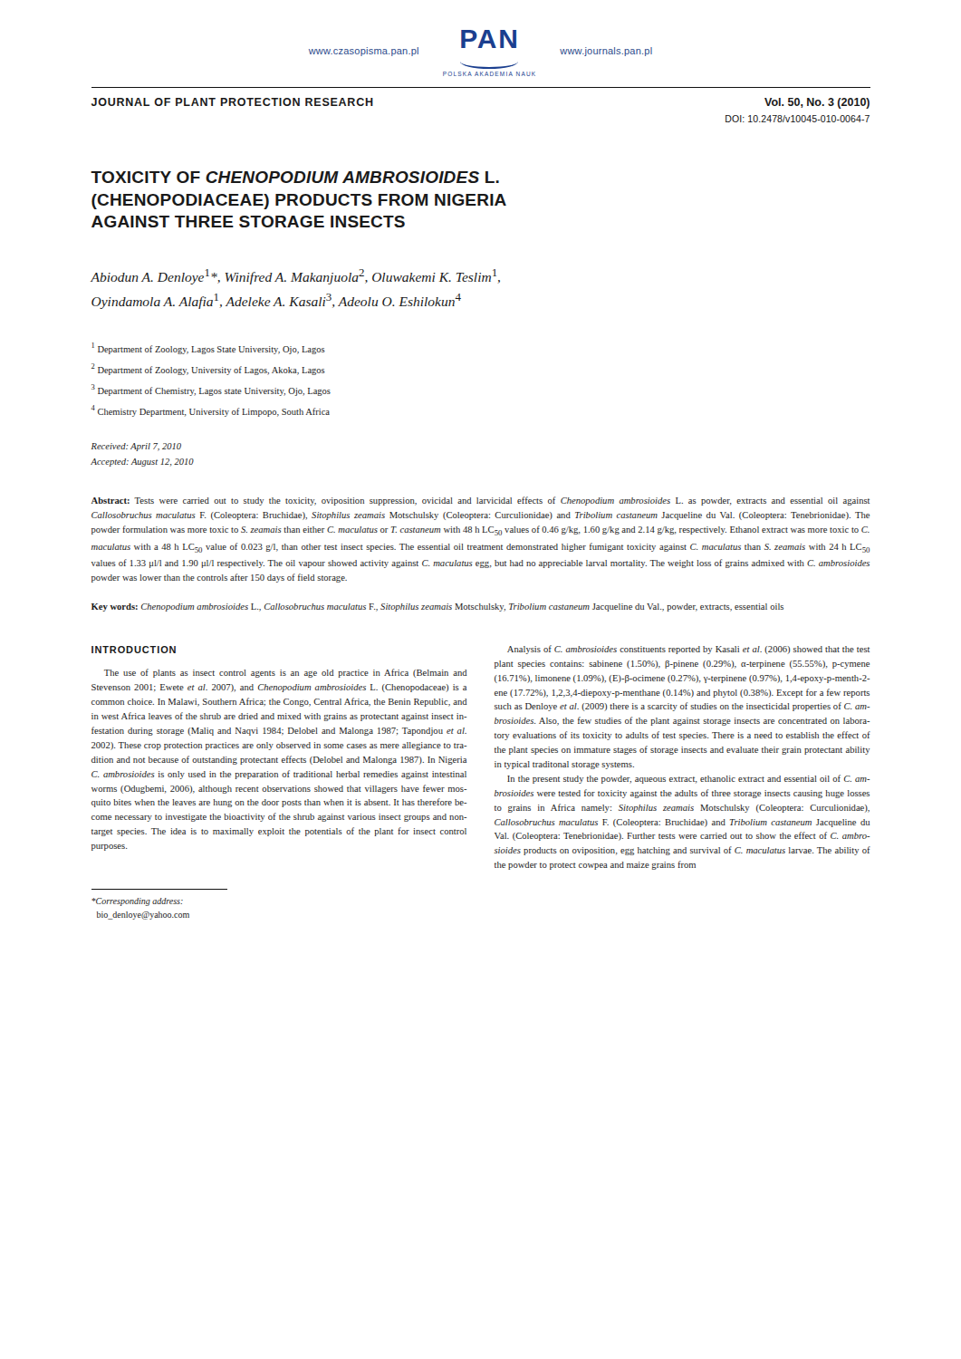www.czasopisma.pan.pl PAN POLSKA AKADEMIA NAUK www.journals.pan.pl
Journal of Plant Protection Research
Vol. 50, No. 3 (2010)
DOI: 10.2478/v10045-010-0064-7
Toxicity of Chenopodium ambrosioides L.
(Chenopodiaceae) products from Nigeria
against three storage insects
Abiodun A. Denloye1*, Winifred A. Makanjuola2, Oluwakemi K. Teslim1,
Oyindamola A. Alafia1, Adeleke A. Kasali3, Adeolu O. Eshilokun4
1 Department of Zoology, Lagos State University, Ojo, Lagos
2 Department of Zoology, University of Lagos, Akoka, Lagos
3 Department of Chemistry, Lagos state University, Ojo, Lagos
4 Chemistry Department, University of Limpopo, South Africa
Received: April 7, 2010
Accepted: August 12, 2010
Abstract: Tests were carried out to study the toxicity, oviposition suppression, ovicidal and larvicidal effects of Chenopodium ambrosioides L. as powder, extracts and essential oil against Callosobruchus maculatus F. (Coleoptera: Bruchidae), Sitophilus zeamais Motschulsky (Coleoptera: Curculionidae) and Tribolium castaneum Jacqueline du Val. (Coleoptera: Tenebrionidae). The powder formulation was more toxic to S. zeamais than either C. maculatus or T. castaneum with 48 h LC50 values of 0.46 g/kg, 1.60 g/kg and 2.14 g/kg, respectively. Ethanol extract was more toxic to C. maculatus with a 48 h LC50 value of 0.023 g/l, than other test insect species. The essential oil treatment demonstrated higher fumigant toxicity against C. maculatus than S. zeamais with 24 h LC50 values of 1.33 μl/l and 1.90 μl/l respectively. The oil vapour showed activity against C. maculatus egg, but had no appreciable larval mortality. The weight loss of grains admixed with C. ambrosioides powder was lower than the controls after 150 days of field storage.
Key words: Chenopodium ambrosioides L., Callosobruchus maculatus F., Sitophilus zeamais Motschulsky, Tribolium castaneum Jacqueline du Val., powder, extracts, essential oils
Introduction
The use of plants as insect control agents is an age old practice in Africa (Belmain and Stevenson 2001; Ewete et al. 2007), and Chenopodium ambrosioides L. (Chenopodaceae) is a common choice. In Malawi, Southern Africa; the Congo, Central Africa, the Benin Republic, and in west Africa leaves of the shrub are dried and mixed with grains as protectant against insect infestation during storage (Maliq and Naqvi 1984; Delobel and Malonga 1987; Tapondjou et al. 2002). These crop protection practices are only observed in some cases as mere allegiance to tradition and not because of outstanding protectant effects (Delobel and Malonga 1987). In Nigeria C. ambrosioides is only used in the preparation of traditional herbal remedies against intestinal worms (Odugbemi, 2006), although recent observations showed that villagers have fewer mosquito bites when the leaves are hung on the door posts than when it is absent. It has therefore become necessary to investigate the bioactivity of the shrub against various insect groups and non-target species. The idea is to maximally exploit the potentials of the plant for insect control purposes.
Analysis of C. ambrosioides constituents reported by Kasali et al. (2006) showed that the test plant species contains: sabinene (1.50%), β-pinene (0.29%), α-terpinene (55.55%), p-cymene (16.71%), limonene (1.09%), (E)-β-ocimene (0.27%), γ-terpinene (0.97%), 1,4-epoxy-p-menth-2-ene (17.72%), 1,2,3,4-diepoxy-p-menthane (0.14%) and phytol (0.38%). Except for a few reports such as Denloye et al. (2009) there is a scarcity of studies on the insecticidal properties of C. ambrosioides. Also, the few studies of the plant against storage insects are concentrated on laboratory evaluations of its toxicity to adults of test species. There is a need to establish the effect of the plant species on immature stages of storage insects and evaluate their grain protectant ability in typical traditonal storage systems.
In the present study the powder, aqueous extract, ethanolic extract and essential oil of C. ambrosioides were tested for toxicity against the adults of three storage insects causing huge losses to grains in Africa namely: Sitophilus zeamais Motschulsky (Coleoptera: Curculionidae), Callosobruchus maculatus F. (Coleoptera: Bruchidae) and Tribolium castaneum Jacqueline du Val. (Coleoptera: Tenebrionidae). Further tests were carried out to show the effect of C. ambrosioides products on oviposition, egg hatching and survival of C. maculatus larvae. The ability of the powder to protect cowpea and maize grains from
*Corresponding address:
bio_denloye@yahoo.com